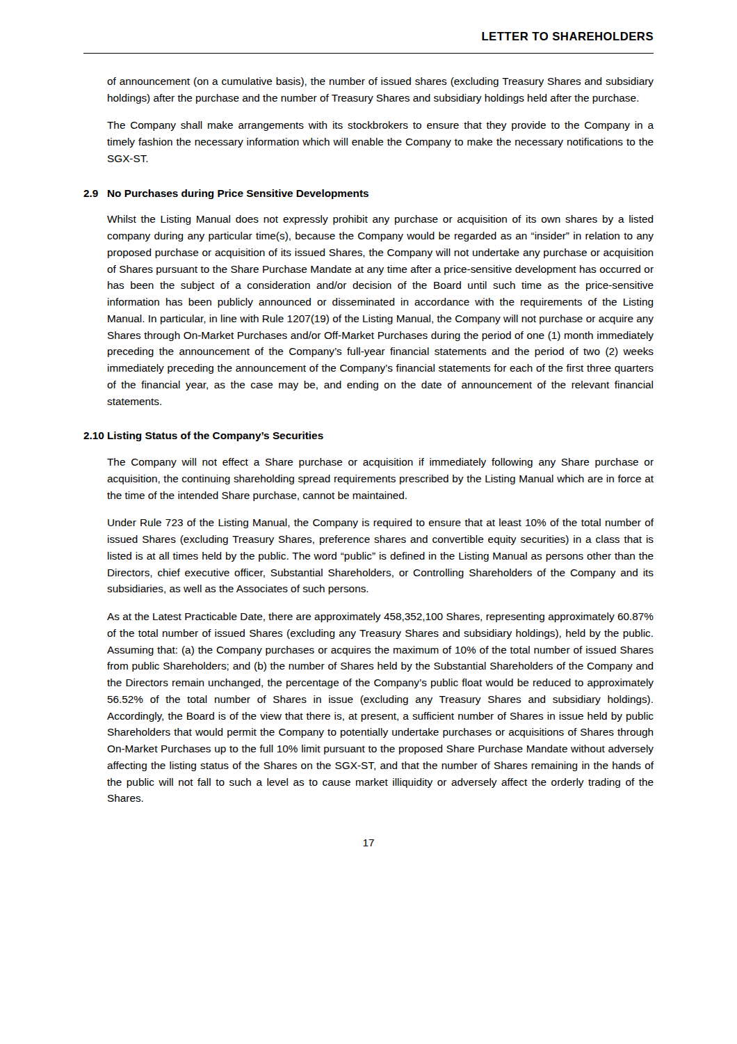LETTER TO SHAREHOLDERS
of announcement (on a cumulative basis), the number of issued shares (excluding Treasury Shares and subsidiary holdings) after the purchase and the number of Treasury Shares and subsidiary holdings held after the purchase.
The Company shall make arrangements with its stockbrokers to ensure that they provide to the Company in a timely fashion the necessary information which will enable the Company to make the necessary notifications to the SGX-ST.
2.9 No Purchases during Price Sensitive Developments
Whilst the Listing Manual does not expressly prohibit any purchase or acquisition of its own shares by a listed company during any particular time(s), because the Company would be regarded as an “insider” in relation to any proposed purchase or acquisition of its issued Shares, the Company will not undertake any purchase or acquisition of Shares pursuant to the Share Purchase Mandate at any time after a price-sensitive development has occurred or has been the subject of a consideration and/or decision of the Board until such time as the price-sensitive information has been publicly announced or disseminated in accordance with the requirements of the Listing Manual. In particular, in line with Rule 1207(19) of the Listing Manual, the Company will not purchase or acquire any Shares through On-Market Purchases and/or Off-Market Purchases during the period of one (1) month immediately preceding the announcement of the Company’s full-year financial statements and the period of two (2) weeks immediately preceding the announcement of the Company’s financial statements for each of the first three quarters of the financial year, as the case may be, and ending on the date of announcement of the relevant financial statements.
2.10 Listing Status of the Company’s Securities
The Company will not effect a Share purchase or acquisition if immediately following any Share purchase or acquisition, the continuing shareholding spread requirements prescribed by the Listing Manual which are in force at the time of the intended Share purchase, cannot be maintained.
Under Rule 723 of the Listing Manual, the Company is required to ensure that at least 10% of the total number of issued Shares (excluding Treasury Shares, preference shares and convertible equity securities) in a class that is listed is at all times held by the public. The word “public” is defined in the Listing Manual as persons other than the Directors, chief executive officer, Substantial Shareholders, or Controlling Shareholders of the Company and its subsidiaries, as well as the Associates of such persons.
As at the Latest Practicable Date, there are approximately 458,352,100 Shares, representing approximately 60.87% of the total number of issued Shares (excluding any Treasury Shares and subsidiary holdings), held by the public. Assuming that: (a) the Company purchases or acquires the maximum of 10% of the total number of issued Shares from public Shareholders; and (b) the number of Shares held by the Substantial Shareholders of the Company and the Directors remain unchanged, the percentage of the Company’s public float would be reduced to approximately 56.52% of the total number of Shares in issue (excluding any Treasury Shares and subsidiary holdings). Accordingly, the Board is of the view that there is, at present, a sufficient number of Shares in issue held by public Shareholders that would permit the Company to potentially undertake purchases or acquisitions of Shares through On-Market Purchases up to the full 10% limit pursuant to the proposed Share Purchase Mandate without adversely affecting the listing status of the Shares on the SGX-ST, and that the number of Shares remaining in the hands of the public will not fall to such a level as to cause market illiquidity or adversely affect the orderly trading of the Shares.
17